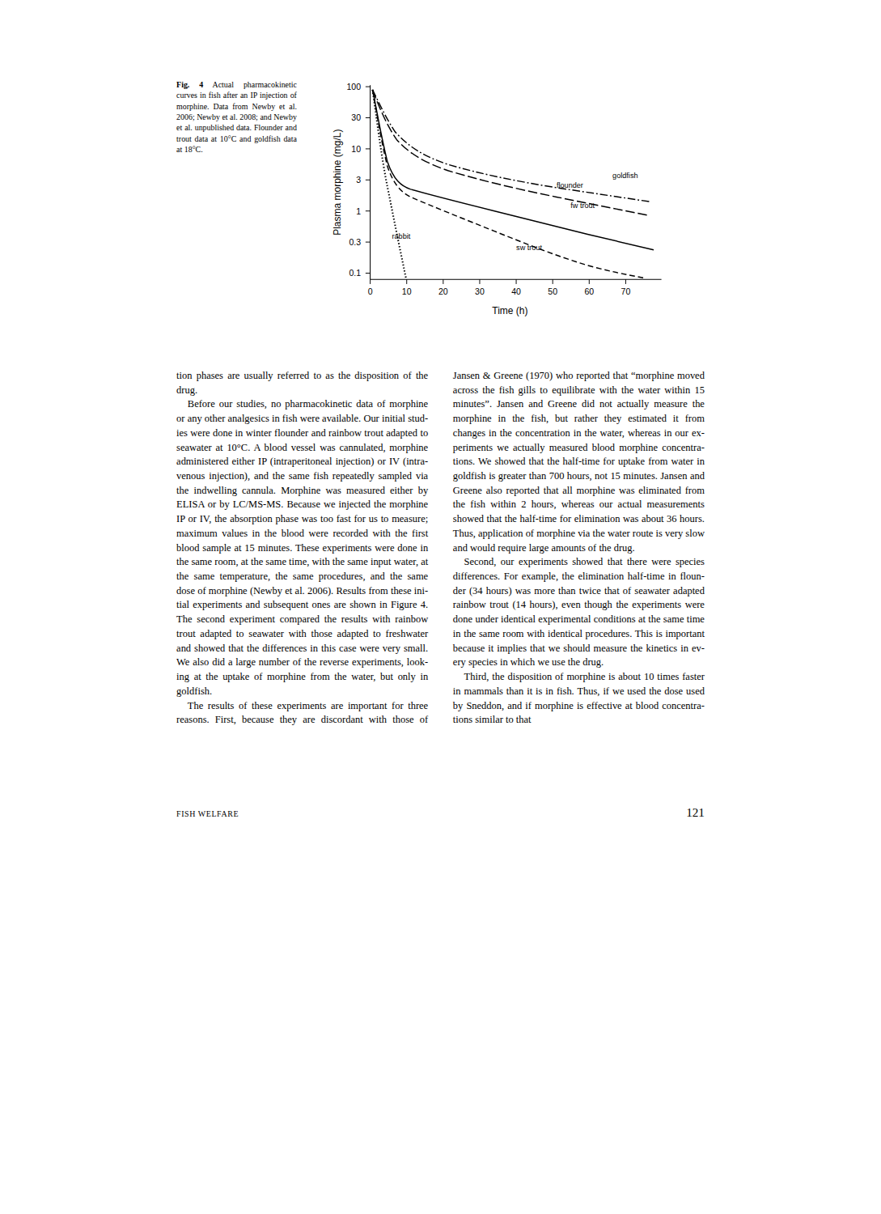Fig. 4 Actual pharmacokinetic curves in fish after an IP injection of morphine. Data from Newby et al. 2006; Newby et al. 2008; and Newby et al. unpublished data. Flounder and trout data at 10°C and goldfish data at 18°C.
100 30 10 3 1 0.3 0.1 0 10 20 30 40 50 60 70 Plasma morphine (mg/L) Time (h) rabbit goldfish flounder fw trout sw trout
tion phases are usually referred to as the disposition of the drug.
Before our studies, no pharmacokinetic data of morphine or any other analgesics in fish were available. Our initial studies were done in winter flounder and rainbow trout adapted to seawater at 10°C. A blood vessel was cannulated, morphine administered either IP (intraperitoneal injection) or IV (intravenous injection), and the same fish repeatedly sampled via the indwelling cannula. Morphine was measured either by ELISA or by LC/MS-MS. Because we injected the morphine IP or IV, the absorption phase was too fast for us to measure; maximum values in the blood were recorded with the first blood sample at 15 minutes. These experiments were done in the same room, at the same time, with the same input water, at the same temperature, the same procedures, and the same dose of morphine (Newby et al. 2006). Results from these initial experiments and subsequent ones are shown in Figure 4. The second experiment compared the results with rainbow trout adapted to seawater with those adapted to freshwater and showed that the differences in this case were very small. We also did a large number of the reverse experiments, looking at the uptake of morphine from the water, but only in goldfish.
The results of these experiments are important for three reasons. First, because they are discordant with those of Jansen & Greene (1970) who reported that “morphine moved across the fish gills to equilibrate with the water within 15 minutes”. Jansen and Greene did not actually measure the morphine in the fish, but rather they estimated it from changes in the concentration in the water, whereas in our experiments we actually measured blood morphine concentrations. We showed that the half-time for uptake from water in goldfish is greater than 700 hours, not 15 minutes. Jansen and Greene also reported that all morphine was eliminated from the fish within 2 hours, whereas our actual measurements showed that the half-time for elimination was about 36 hours. Thus, application of morphine via the water route is very slow and would require large amounts of the drug.
Second, our experiments showed that there were species differences. For example, the elimination half-time in flounder (34 hours) was more than twice that of seawater adapted rainbow trout (14 hours), even though the experiments were done under identical experimental conditions at the same time in the same room with identical procedures. This is important because it implies that we should measure the kinetics in every species in which we use the drug.
Third, the disposition of morphine is about 10 times faster in mammals than it is in fish. Thus, if we used the dose used by Sneddon, and if morphine is effective at blood concentrations similar to that
Fish Welfare 121